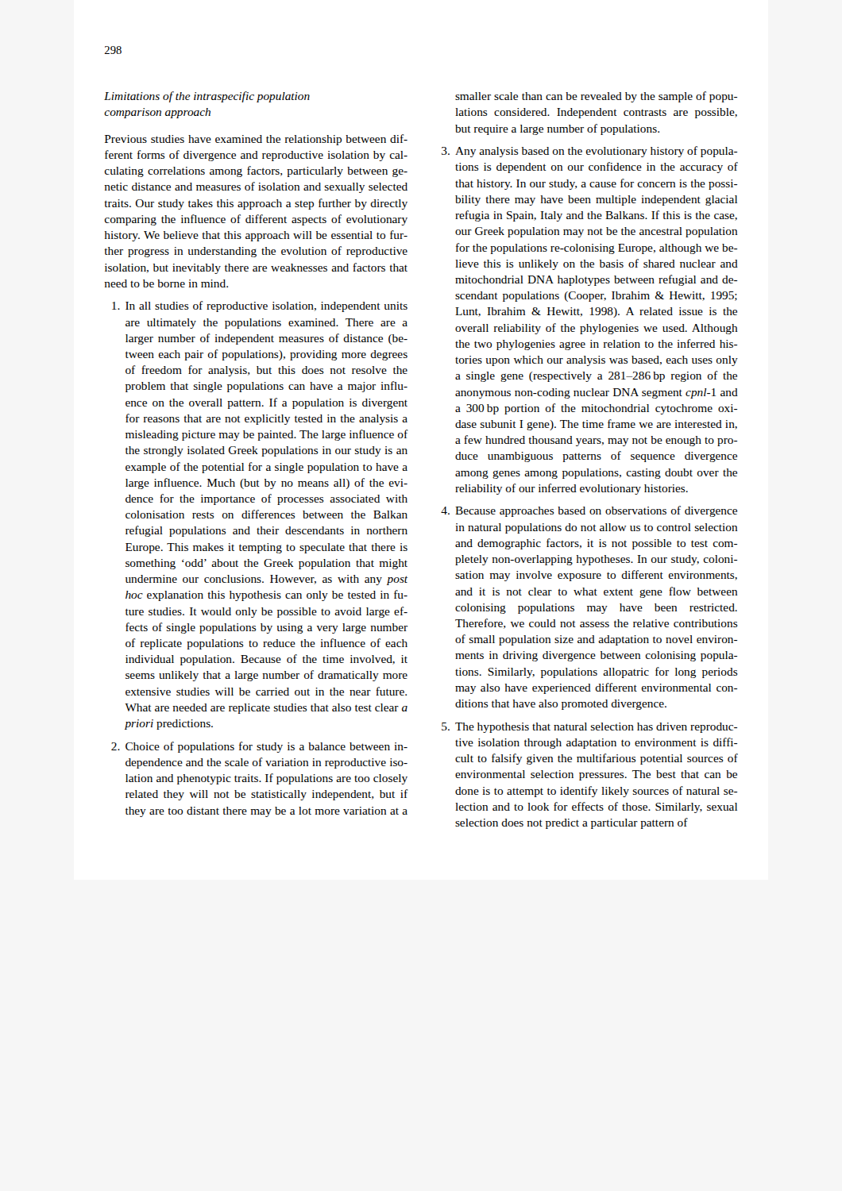298
Limitations of the intraspecific population
comparison approach
Previous studies have examined the relationship between different forms of divergence and reproductive isolation by calculating correlations among factors, particularly between genetic distance and measures of isolation and sexually selected traits. Our study takes this approach a step further by directly comparing the influence of different aspects of evolutionary history. We believe that this approach will be essential to further progress in understanding the evolution of reproductive isolation, but inevitably there are weaknesses and factors that need to be borne in mind.
In all studies of reproductive isolation, independent units are ultimately the populations examined. There are a larger number of independent measures of distance (between each pair of populations), providing more degrees of freedom for analysis, but this does not resolve the problem that single populations can have a major influence on the overall pattern. If a population is divergent for reasons that are not explicitly tested in the analysis a misleading picture may be painted. The large influence of the strongly isolated Greek populations in our study is an example of the potential for a single population to have a large influence. Much (but by no means all) of the evidence for the importance of processes associated with colonisation rests on differences between the Balkan refugial populations and their descendants in northern Europe. This makes it tempting to speculate that there is something ‘odd’ about the Greek population that might undermine our conclusions. However, as with any post hoc explanation this hypothesis can only be tested in future studies. It would only be possible to avoid large effects of single populations by using a very large number of replicate populations to reduce the influence of each individual population. Because of the time involved, it seems unlikely that a large number of dramatically more extensive studies will be carried out in the near future. What are needed are replicate studies that also test clear a priori predictions.
Choice of populations for study is a balance between independence and the scale of variation in reproductive isolation and phenotypic traits. If populations are too closely related they will not be statistically independent, but if they are too distant there may be a lot more variation at a smaller scale than can be revealed by the sample of populations considered. Independent contrasts are possible, but require a large number of populations.
Any analysis based on the evolutionary history of populations is dependent on our confidence in the accuracy of that history. In our study, a cause for concern is the possibility there may have been multiple independent glacial refugia in Spain, Italy and the Balkans. If this is the case, our Greek population may not be the ancestral population for the populations re-colonising Europe, although we believe this is unlikely on the basis of shared nuclear and mitochondrial DNA haplotypes between refugial and descendant populations (Cooper, Ibrahim & Hewitt, 1995; Lunt, Ibrahim & Hewitt, 1998). A related issue is the overall reliability of the phylogenies we used. Although the two phylogenies agree in relation to the inferred histories upon which our analysis was based, each uses only a single gene (respectively a 281–286 bp region of the anonymous non-coding nuclear DNA segment cpnl-1 and a 300 bp portion of the mitochondrial cytochrome oxidase subunit I gene). The time frame we are interested in, a few hundred thousand years, may not be enough to produce unambiguous patterns of sequence divergence among genes among populations, casting doubt over the reliability of our inferred evolutionary histories.
Because approaches based on observations of divergence in natural populations do not allow us to control selection and demographic factors, it is not possible to test completely non-overlapping hypotheses. In our study, colonisation may involve exposure to different environments, and it is not clear to what extent gene flow between colonising populations may have been restricted. Therefore, we could not assess the relative contributions of small population size and adaptation to novel environments in driving divergence between colonising populations. Similarly, populations allopatric for long periods may also have experienced different environmental conditions that have also promoted divergence.
The hypothesis that natural selection has driven reproductive isolation through adaptation to environment is difficult to falsify given the multifarious potential sources of environmental selection pressures. The best that can be done is to attempt to identify likely sources of natural selection and to look for effects of those. Similarly, sexual selection does not predict a particular pattern of